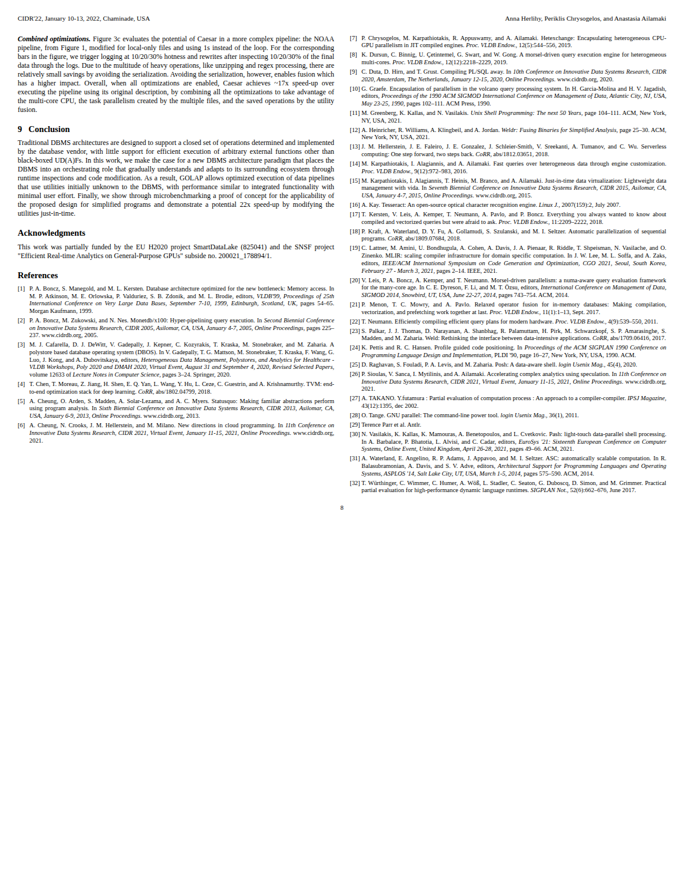CIDR'22, January 10-13, 2022, Chaminade, USA
Anna Herlihy, Periklis Chrysogelos, and Anastasia Ailamaki
Combined optimizations. Figure 3c evaluates the potential of Caesar in a more complex pipeline: the NOAA pipeline, from Figure 1, modified for local-only files and using 1s instead of the loop. For the corresponding bars in the figure, we trigger logging at 10/20/30% hotness and rewrites after inspecting 10/20/30% of the final data through the logs. Due to the multitude of heavy operations, like unzipping and regex processing, there are relatively small savings by avoiding the serialization. Avoiding the serialization, however, enables fusion which has a higher impact. Overall, when all optimizations are enabled, Caesar achieves ~17x speed-up over executing the pipeline using its original description, by combining all the optimizations to take advantage of the multi-core CPU, the task parallelism created by the multiple files, and the saved operations by the utility fusion.
9 Conclusion
Traditional DBMS architectures are designed to support a closed set of operations determined and implemented by the database vendor, with little support for efficient execution of arbitrary external functions other than black-boxed UD(A)Fs. In this work, we make the case for a new DBMS architecture paradigm that places the DBMS into an orchestrating role that gradually understands and adapts to its surrounding ecosystem through runtime inspections and code modification. As a result, GOLAP allows optimized execution of data pipelines that use utilities initially unknown to the DBMS, with performance similar to integrated functionality with minimal user effort. Finally, we show through microbenchmarking a proof of concept for the applicability of the proposed design for simplified programs and demonstrate a potential 22x speed-up by modifying the utilities just-in-time.
Acknowledgments
This work was partially funded by the EU H2020 project SmartDataLake (825041) and the SNSF project "Efficient Real-time Analytics on General-Purpose GPUs" subside no. 200021_178894/1.
References
P. A. Boncz, S. Manegold, and M. L. Kersten. Database architecture optimized for the new bottleneck: Memory access. In M. P. Atkinson, M. E. Orlowska, P. Valduriez, S. B. Zdonik, and M. L. Brodie, editors, VLDB'99, Proceedings of 25th International Conference on Very Large Data Bases, September 7-10, 1999, Edinburgh, Scotland, UK, pages 54–65. Morgan Kaufmann, 1999.
P. A. Boncz, M. Zukowski, and N. Nes. Monetdb/x100: Hyper-pipelining query execution. In Second Biennial Conference on Innovative Data Systems Research, CIDR 2005, Asilomar, CA, USA, January 4-7, 2005, Online Proceedings, pages 225–237. www.cidrdb.org, 2005.
M. J. Cafarella, D. J. DeWitt, V. Gadepally, J. Kepner, C. Kozyrakis, T. Kraska, M. Stonebraker, and M. Zaharia. A polystore based database operating system (DBOS). In V. Gadepally, T. G. Mattson, M. Stonebraker, T. Kraska, F. Wang, G. Luo, J. Kong, and A. Dubovitskaya, editors, Heterogeneous Data Management, Polystores, and Analytics for Healthcare - VLDB Workshops, Poly 2020 and DMAH 2020, Virtual Event, August 31 and September 4, 2020, Revised Selected Papers, volume 12633 of Lecture Notes in Computer Science, pages 3–24. Springer, 2020.
T. Chen, T. Moreau, Z. Jiang, H. Shen, E. Q. Yan, L. Wang, Y. Hu, L. Ceze, C. Guestrin, and A. Krishnamurthy. TVM: end-to-end optimization stack for deep learning. CoRR, abs/1802.04799, 2018.
A. Cheung, O. Arden, S. Madden, A. Solar-Lezama, and A. C. Myers. Statusquo: Making familiar abstractions perform using program analysis. In Sixth Biennial Conference on Innovative Data Systems Research, CIDR 2013, Asilomar, CA, USA, January 6-9, 2013, Online Proceedings. www.cidrdb.org, 2013.
A. Cheung, N. Crooks, J. M. Hellerstein, and M. Milano. New directions in cloud programming. In 11th Conference on Innovative Data Systems Research, CIDR 2021, Virtual Event, January 11-15, 2021, Online Proceedings. www.cidrdb.org, 2021.
P. Chrysogelos, M. Karpathiotakis, R. Appuswamy, and A. Ailamaki. Hetexchange: Encapsulating heterogeneous CPU-GPU parallelism in JIT compiled engines. Proc. VLDB Endow., 12(5):544–556, 2019.
K. Dursun, C. Binnig, U. Çetintemel, G. Swart, and W. Gong. A morsel-driven query execution engine for heterogeneous multi-cores. Proc. VLDB Endow., 12(12):2218–2229, 2019.
C. Duta, D. Hirn, and T. Grust. Compiling PL/SQL away. In 10th Conference on Innovative Data Systems Research, CIDR 2020, Amsterdam, The Netherlands, January 12-15, 2020, Online Proceedings. www.cidrdb.org, 2020.
G. Graefe. Encapsulation of parallelism in the volcano query processing system. In H. Garcia-Molina and H. V. Jagadish, editors, Proceedings of the 1990 ACM SIGMOD International Conference on Management of Data, Atlantic City, NJ, USA, May 23-25, 1990, pages 102–111. ACM Press, 1990.
M. Greenberg, K. Kallas, and N. Vasilakis. Unix Shell Programming: The next 50 Years, page 104–111. ACM, New York, NY, USA, 2021.
A. Heinricher, R. Williams, A. Klingbeil, and A. Jordan. Weldr: Fusing Binaries for Simplified Analysis, page 25–30. ACM, New York, NY, USA, 2021.
J. M. Hellerstein, J. E. Faleiro, J. E. Gonzalez, J. Schleier-Smith, V. Sreekanti, A. Tumanov, and C. Wu. Serverless computing: One step forward, two steps back. CoRR, abs/1812.03651, 2018.
M. Karpathiotakis, I. Alagiannis, and A. Ailamaki. Fast queries over heterogeneous data through engine customization. Proc. VLDB Endow., 9(12):972–983, 2016.
M. Karpathiotakis, I. Alagiannis, T. Heinis, M. Branco, and A. Ailamaki. Just-in-time data virtualization: Lightweight data management with vida. In Seventh Biennial Conference on Innovative Data Systems Research, CIDR 2015, Asilomar, CA, USA, January 4-7, 2015, Online Proceedings. www.cidrdb.org, 2015.
A. Kay. Tesseract: An open-source optical character recognition engine. Linux J., 2007(159):2, July 2007.
T. Kersten, V. Leis, A. Kemper, T. Neumann, A. Pavlo, and P. Boncz. Everything you always wanted to know about compiled and vectorized queries but were afraid to ask. Proc. VLDB Endow., 11:2209–2222, 2018.
P. Kraft, A. Waterland, D. Y. Fu, A. Gollamudi, S. Szulanski, and M. I. Seltzer. Automatic parallelization of sequential programs. CoRR, abs/1809.07684, 2018.
C. Lattner, M. Amini, U. Bondhugula, A. Cohen, A. Davis, J. A. Pienaar, R. Riddle, T. Shpeisman, N. Vasilache, and O. Zinenko. MLIR: scaling compiler infrastructure for domain specific computation. In J. W. Lee, M. L. Soffa, and A. Zaks, editors, IEEE/ACM International Symposium on Code Generation and Optimization, CGO 2021, Seoul, South Korea, February 27 - March 3, 2021, pages 2–14. IEEE, 2021.
V. Leis, P. A. Boncz, A. Kemper, and T. Neumann. Morsel-driven parallelism: a numa-aware query evaluation framework for the many-core age. In C. E. Dyreson, F. Li, and M. T. Özsu, editors, International Conference on Management of Data, SIGMOD 2014, Snowbird, UT, USA, June 22-27, 2014, pages 743–754. ACM, 2014.
P. Menon, T. C. Mowry, and A. Pavlo. Relaxed operator fusion for in-memory databases: Making compilation, vectorization, and prefetching work together at last. Proc. VLDB Endow., 11(1):1–13, Sept. 2017.
T. Neumann. Efficiently compiling efficient query plans for modern hardware. Proc. VLDB Endow., 4(9):539–550, 2011.
S. Palkar, J. J. Thomas, D. Narayanan, A. Shanbhag, R. Palamuttam, H. Pirk, M. Schwarzkopf, S. P. Amarasinghe, S. Madden, and M. Zaharia. Weld: Rethinking the interface between data-intensive applications. CoRR, abs/1709.06416, 2017.
K. Pettis and R. C. Hansen. Profile guided code positioning. In Proceedings of the ACM SIGPLAN 1990 Conference on Programming Language Design and Implementation, PLDI '90, page 16–27, New York, NY, USA, 1990. ACM.
D. Raghavan, S. Fouladi, P. A. Levis, and M. Zaharia. Posh: A data-aware shell. login Usenix Mag., 45(4), 2020.
P. Sioulas, V. Sanca, I. Mytilinis, and A. Ailamaki. Accelerating complex analytics using speculation. In 11th Conference on Innovative Data Systems Research, CIDR 2021, Virtual Event, January 11-15, 2021, Online Proceedings. www.cidrdb.org, 2021.
A. TAKANO. Y.futamura : Partial evaluation of computation process : An approach to a compiler-compiler. IPSJ Magazine, 43(12):1395, dec 2002.
O. Tange. GNU parallel: The command-line power tool. login Usenix Mag., 36(1), 2011.
Terence Parr et al. Antlr.
N. Vasilakis, K. Kallas, K. Mamouras, A. Benetopoulos, and L. Cvetkovic. Pash: light-touch data-parallel shell processing. In A. Barbalace, P. Bhatotia, L. Alvisi, and C. Cadar, editors, EuroSys '21: Sixteenth European Conference on Computer Systems, Online Event, United Kingdom, April 26-28, 2021, pages 49–66. ACM, 2021.
A. Waterland, E. Angelino, R. P. Adams, J. Appavoo, and M. I. Seltzer. ASC: automatically scalable computation. In R. Balasubramonian, A. Davis, and S. V. Adve, editors, Architectural Support for Programming Languages and Operating Systems, ASPLOS '14, Salt Lake City, UT, USA, March 1-5, 2014, pages 575–590. ACM, 2014.
T. Würthinger, C. Wimmer, C. Humer, A. Wöß, L. Stadler, C. Seaton, G. Duboscq, D. Simon, and M. Grimmer. Practical partial evaluation for high-performance dynamic language runtimes. SIGPLAN Not., 52(6):662–676, June 2017.
8